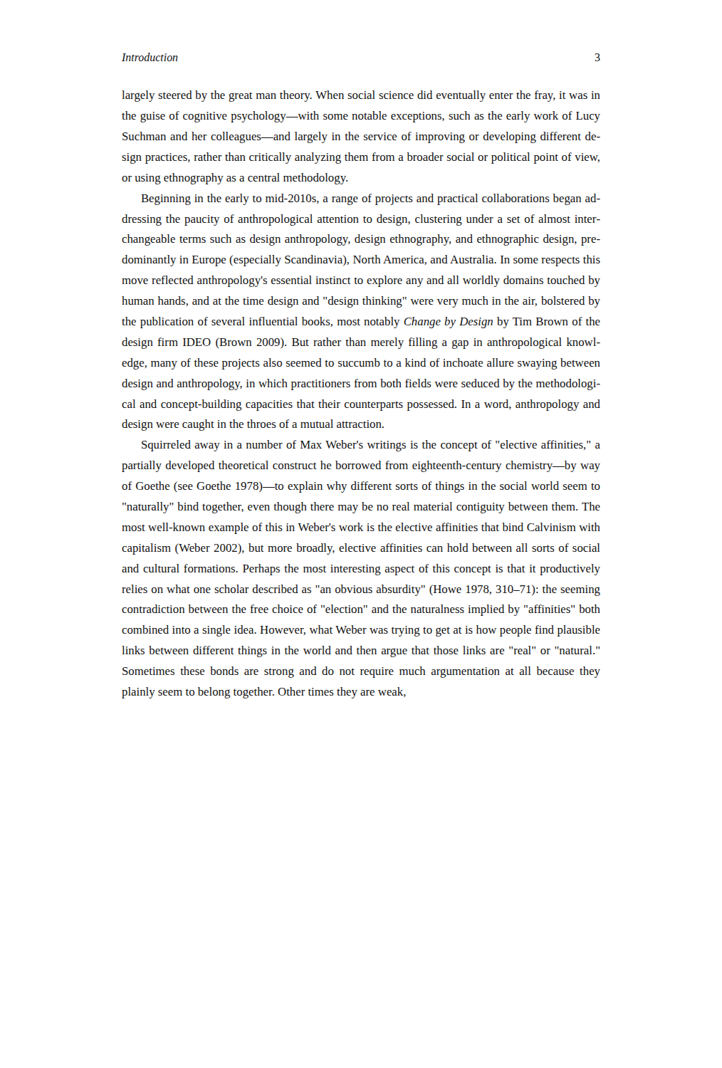Introduction 3
largely steered by the great man theory. When social science did eventually enter the fray, it was in the guise of cognitive psychology—with some notable exceptions, such as the early work of Lucy Suchman and her colleagues—and largely in the service of improving or developing different design practices, rather than critically analyzing them from a broader social or political point of view, or using ethnography as a central methodology.
Beginning in the early to mid-2010s, a range of projects and practical collaborations began addressing the paucity of anthropological attention to design, clustering under a set of almost interchangeable terms such as design anthropology, design ethnography, and ethnographic design, predominantly in Europe (especially Scandinavia), North America, and Australia. In some respects this move reflected anthropology's essential instinct to explore any and all worldly domains touched by human hands, and at the time design and "design thinking" were very much in the air, bolstered by the publication of several influential books, most notably Change by Design by Tim Brown of the design firm IDEO (Brown 2009). But rather than merely filling a gap in anthropological knowledge, many of these projects also seemed to succumb to a kind of inchoate allure swaying between design and anthropology, in which practitioners from both fields were seduced by the methodological and concept-building capacities that their counterparts possessed. In a word, anthropology and design were caught in the throes of a mutual attraction.
Squirreled away in a number of Max Weber's writings is the concept of "elective affinities," a partially developed theoretical construct he borrowed from eighteenth-century chemistry—by way of Goethe (see Goethe 1978)—to explain why different sorts of things in the social world seem to "naturally" bind together, even though there may be no real material contiguity between them. The most well-known example of this in Weber's work is the elective affinities that bind Calvinism with capitalism (Weber 2002), but more broadly, elective affinities can hold between all sorts of social and cultural formations. Perhaps the most interesting aspect of this concept is that it productively relies on what one scholar described as "an obvious absurdity" (Howe 1978, 310–71): the seeming contradiction between the free choice of "election" and the naturalness implied by "affinities" both combined into a single idea. However, what Weber was trying to get at is how people find plausible links between different things in the world and then argue that those links are "real" or "natural." Sometimes these bonds are strong and do not require much argumentation at all because they plainly seem to belong together. Other times they are weak,